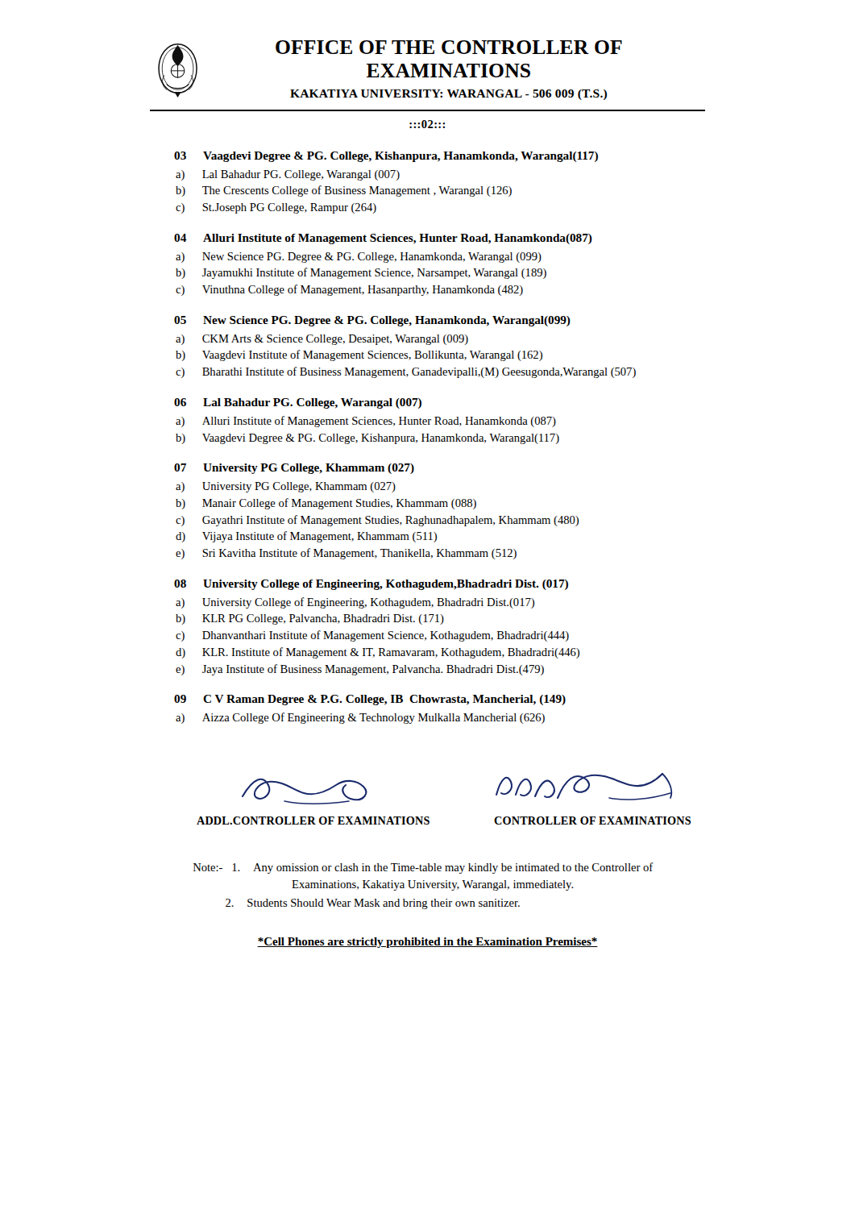OFFICE OF THE CONTROLLER OF EXAMINATIONS
KAKATIYA UNIVERSITY: WARANGAL - 506 009 (T.S.)
:::02:::
03 Vaagdevi Degree & PG. College, Kishanpura, Hanamkonda, Warangal(117)
Lal Bahadur PG. College, Warangal (007)
The Crescents College of Business Management , Warangal (126)
St.Joseph PG College, Rampur (264)
04 Alluri Institute of Management Sciences, Hunter Road, Hanamkonda(087)
New Science PG. Degree & PG. College, Hanamkonda, Warangal (099)
Jayamukhi Institute of Management Science, Narsampet, Warangal (189)
Vinuthna College of Management, Hasanparthy, Hanamkonda (482)
05 New Science PG. Degree & PG. College, Hanamkonda, Warangal(099)
CKM Arts & Science College, Desaipet, Warangal (009)
Vaagdevi Institute of Management Sciences, Bollikunta, Warangal (162)
Bharathi Institute of Business Management, Ganadevipalli,(M) Geesugonda,Warangal (507)
06 Lal Bahadur PG. College, Warangal (007)
Alluri Institute of Management Sciences, Hunter Road, Hanamkonda (087)
Vaagdevi Degree & PG. College, Kishanpura, Hanamkonda, Warangal(117)
07 University PG College, Khammam (027)
University PG College, Khammam (027)
Manair College of Management Studies, Khammam (088)
Gayathri Institute of Management Studies, Raghunadhapalem, Khammam (480)
Vijaya Institute of Management, Khammam (511)
Sri Kavitha Institute of Management, Thanikella, Khammam (512)
08 University College of Engineering, Kothagudem,Bhadradri Dist. (017)
University College of Engineering, Kothagudem, Bhadradri Dist.(017)
KLR PG College, Palvancha, Bhadradri Dist. (171)
Dhanvanthari Institute of Management Science, Kothagudem, Bhadradri(444)
KLR. Institute of Management & IT, Ramavaram, Kothagudem, Bhadradri(446)
Jaya Institute of Business Management, Palvancha. Bhadradri Dist.(479)
09 C V Raman Degree & P.G. College, IB Chowrasta, Mancherial, (149)
Aizza College Of Engineering & Technology Mulkalla Mancherial (626)
ADDL.CONTROLLER OF EXAMINATIONS
CONTROLLER OF EXAMINATIONS
Note:- 1. Any omission or clash in the Time-table may kindly be intimated to the Controller of
Examinations, Kakatiya University, Warangal, immediately.
2. Students Should Wear Mask and bring their own sanitizer.
*Cell Phones are strictly prohibited in the Examination Premises*